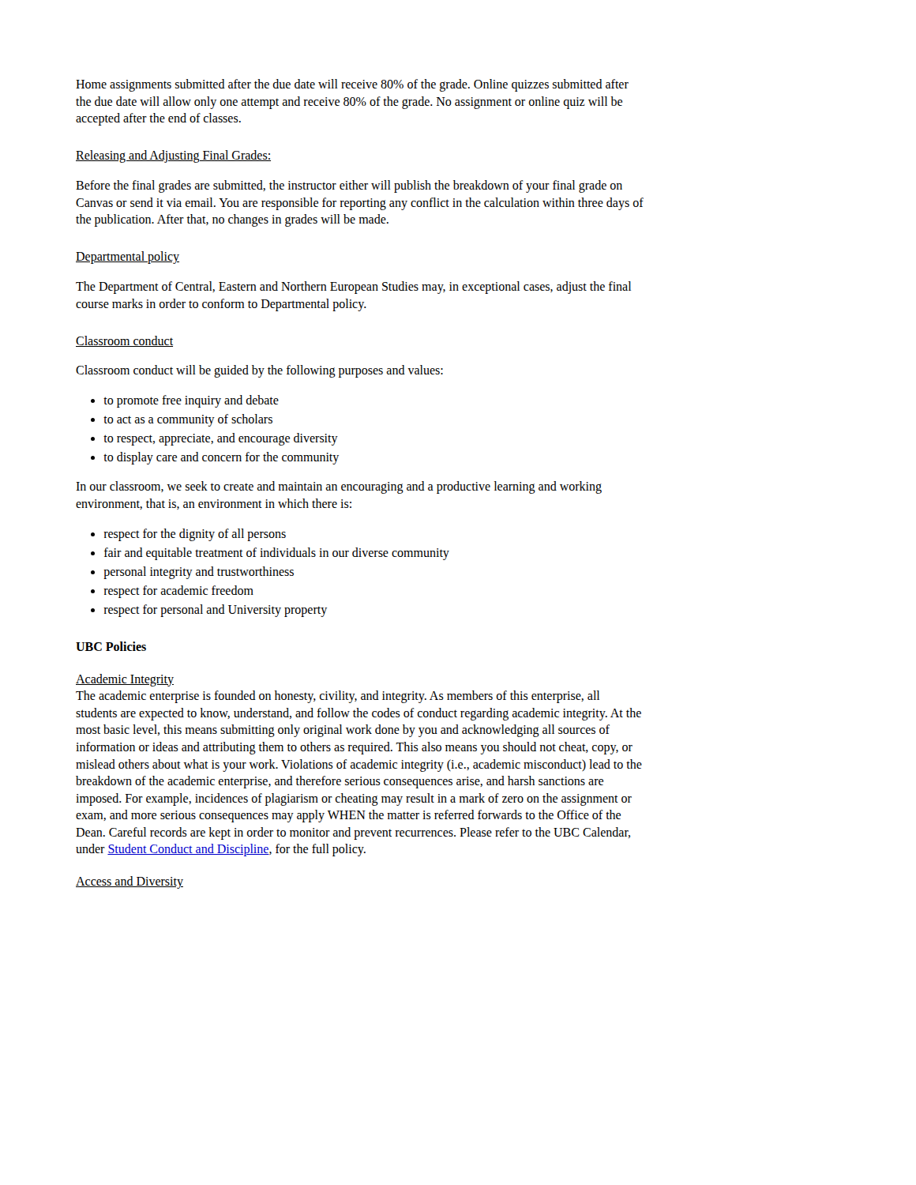Home assignments submitted after the due date will receive 80% of the grade. Online quizzes submitted after the due date will allow only one attempt and receive 80% of the grade. No assignment or online quiz will be accepted after the end of classes.
Releasing and Adjusting Final Grades:
Before the final grades are submitted, the instructor either will publish the breakdown of your final grade on Canvas or send it via email. You are responsible for reporting any conflict in the calculation within three days of the publication. After that, no changes in grades will be made.
Departmental policy
The Department of Central, Eastern and Northern European Studies may, in exceptional cases, adjust the final course marks in order to conform to Departmental policy.
Classroom conduct
Classroom conduct will be guided by the following purposes and values:
to promote free inquiry and debate
to act as a community of scholars
to respect, appreciate, and encourage diversity
to display care and concern for the community
In our classroom, we seek to create and maintain an encouraging and a productive learning and working environment, that is, an environment in which there is:
respect for the dignity of all persons
fair and equitable treatment of individuals in our diverse community
personal integrity and trustworthiness
respect for academic freedom
respect for personal and University property
UBC Policies
Academic Integrity
The academic enterprise is founded on honesty, civility, and integrity. As members of this enterprise, all students are expected to know, understand, and follow the codes of conduct regarding academic integrity. At the most basic level, this means submitting only original work done by you and acknowledging all sources of information or ideas and attributing them to others as required. This also means you should not cheat, copy, or mislead others about what is your work. Violations of academic integrity (i.e., academic misconduct) lead to the breakdown of the academic enterprise, and therefore serious consequences arise, and harsh sanctions are imposed. For example, incidences of plagiarism or cheating may result in a mark of zero on the assignment or exam, and more serious consequences may apply WHEN the matter is referred forwards to the Office of the Dean. Careful records are kept in order to monitor and prevent recurrences. Please refer to the UBC Calendar, under Student Conduct and Discipline, for the full policy.
Access and Diversity